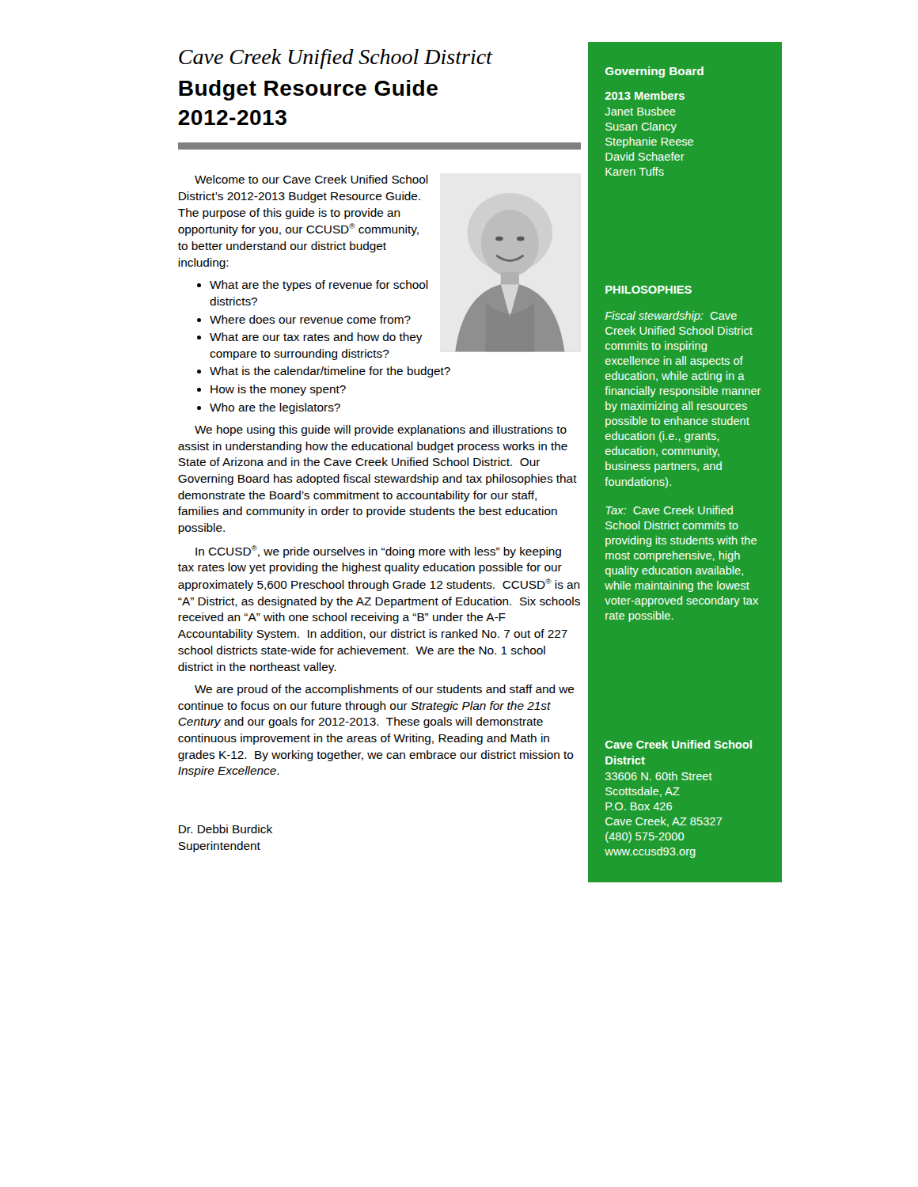Governing Board
2013 Members
Janet Busbee
Susan Clancy
Stephanie Reese
David Schaefer
Karen Tuffs
PHILOSOPHIES
Fiscal stewardship: Cave Creek Unified School District commits to inspiring excellence in all aspects of education, while acting in a financially responsible manner by maximizing all resources possible to enhance student education (i.e., grants, education, community, business partners, and foundations).
Tax: Cave Creek Unified School District commits to providing its students with the most comprehensive, high quality education available, while maintaining the lowest voter-approved secondary tax rate possible.
Cave Creek Unified School District
33606 N. 60th Street
Scottsdale, AZ
P.O. Box 426
Cave Creek, AZ 85327
(480) 575-2000
www.ccusd93.org
Cave Creek Unified School District
Budget Resource Guide
2012-2013
Welcome to our Cave Creek Unified School District’s 2012-2013 Budget Resource Guide. The purpose of this guide is to provide an opportunity for you, our CCUSD® community, to better understand our district budget including:
What are the types of revenue for school districts?
Where does our revenue come from?
What are our tax rates and how do they compare to surrounding districts?
What is the calendar/timeline for the budget?
How is the money spent?
Who are the legislators?
We hope using this guide will provide explanations and illustrations to assist in understanding how the educational budget process works in the State of Arizona and in the Cave Creek Unified School District. Our Governing Board has adopted fiscal stewardship and tax philosophies that demonstrate the Board’s commitment to accountability for our staff, families and community in order to provide students the best education possible.
In CCUSD®, we pride ourselves in “doing more with less” by keeping tax rates low yet providing the highest quality education possible for our approximately 5,600 Preschool through Grade 12 students. CCUSD® is an “A” District, as designated by the AZ Department of Education. Six schools received an “A” with one school receiving a “B” under the A-F Accountability System. In addition, our district is ranked No. 7 out of 227 school districts state-wide for achievement. We are the No. 1 school district in the northeast valley.
We are proud of the accomplishments of our students and staff and we continue to focus on our future through our Strategic Plan for the 21st Century and our goals for 2012-2013. These goals will demonstrate continuous improvement in the areas of Writing, Reading and Math in grades K-12. By working together, we can embrace our district mission to Inspire Excellence.
Dr. Debbi Burdick
Superintendent